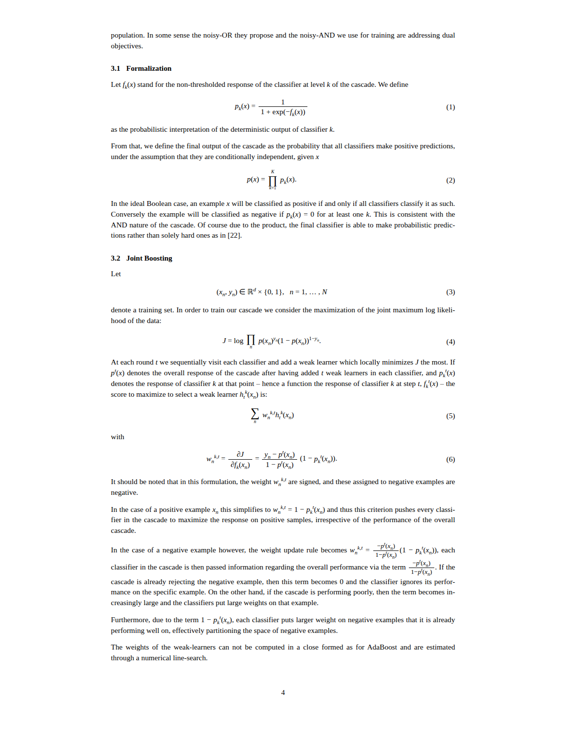population. In some sense the noisy-OR they propose and the noisy-AND we use for training are addressing dual objectives.
3.1 Formalization
Let fk(x) stand for the non-thresholded response of the classifier at level k of the cascade. We define
pk(x) = 11 + exp(−fk(x))
(1)
as the probabilistic interpretation of the deterministic output of classifier k.
From that, we define the final output of the cascade as the probability that all classifiers make positive predictions, under the assumption that they are conditionally independent, given x
p(x) = K∏k=1 pk(x).
(2)
In the ideal Boolean case, an example x will be classified as positive if and only if all classifiers classify it as such. Conversely the example will be classified as negative if pk(x) = 0 for at least one k. This is consistent with the AND nature of the cascade. Of course due to the product, the final classifier is able to make probabilistic predictions rather than solely hard ones as in [22].
3.2 Joint Boosting
Let
(xn, yn) ∈ ℝd × {0, 1}, n = 1, … , N
(3)
denote a training set. In order to train our cascade we consider the maximization of the joint maximum log likelihood of the data:
J = log ∏n p(xn)yn(1 − p(xn))1−yn.
(4)
At each round t we sequentially visit each classifier and add a weak learner which locally minimizes J the most. If pt(x) denotes the overall response of the cascade after having added t weak learners in each classifier, and pkt(x) denotes the response of classifier k at that point – hence a function the response of classifier k at step t, fkt(x) – the score to maximize to select a weak learner htk(xn) is:
∑n wnk,t htk(xn)
(5)
with
wnk,t = ∂J∂fk(xn) = yn − pt(xn) 1 − pt(xn) (1 − pkt(xn)).
(6)
It should be noted that in this formulation, the weight wnk,t are signed, and these assigned to negative examples are negative.
In the case of a positive example xn this simplifies to wnk,t = 1 − pkt(xn) and thus this criterion pushes every classifier in the cascade to maximize the response on positive samples, irrespective of the performance of the overall cascade.
In the case of a negative example however, the weight update rule becomes wnk,t = −pt(xn) 1−pt(xn)(1 − pkt(xn)), each classifier in the cascade is then passed information regarding the overall performance via the term −pt(xn) 1−pt(xn). If the cascade is already rejecting the negative example, then this term becomes 0 and the classifier ignores its performance on the specific example. On the other hand, if the cascade is performing poorly, then the term becomes increasingly large and the classifiers put large weights on that example.
Furthermore, due to the term 1 − pkt(xn), each classifier puts larger weight on negative examples that it is already performing well on, effectively partitioning the space of negative examples.
The weights of the weak-learners can not be computed in a close formed as for AdaBoost and are estimated through a numerical line-search.
4